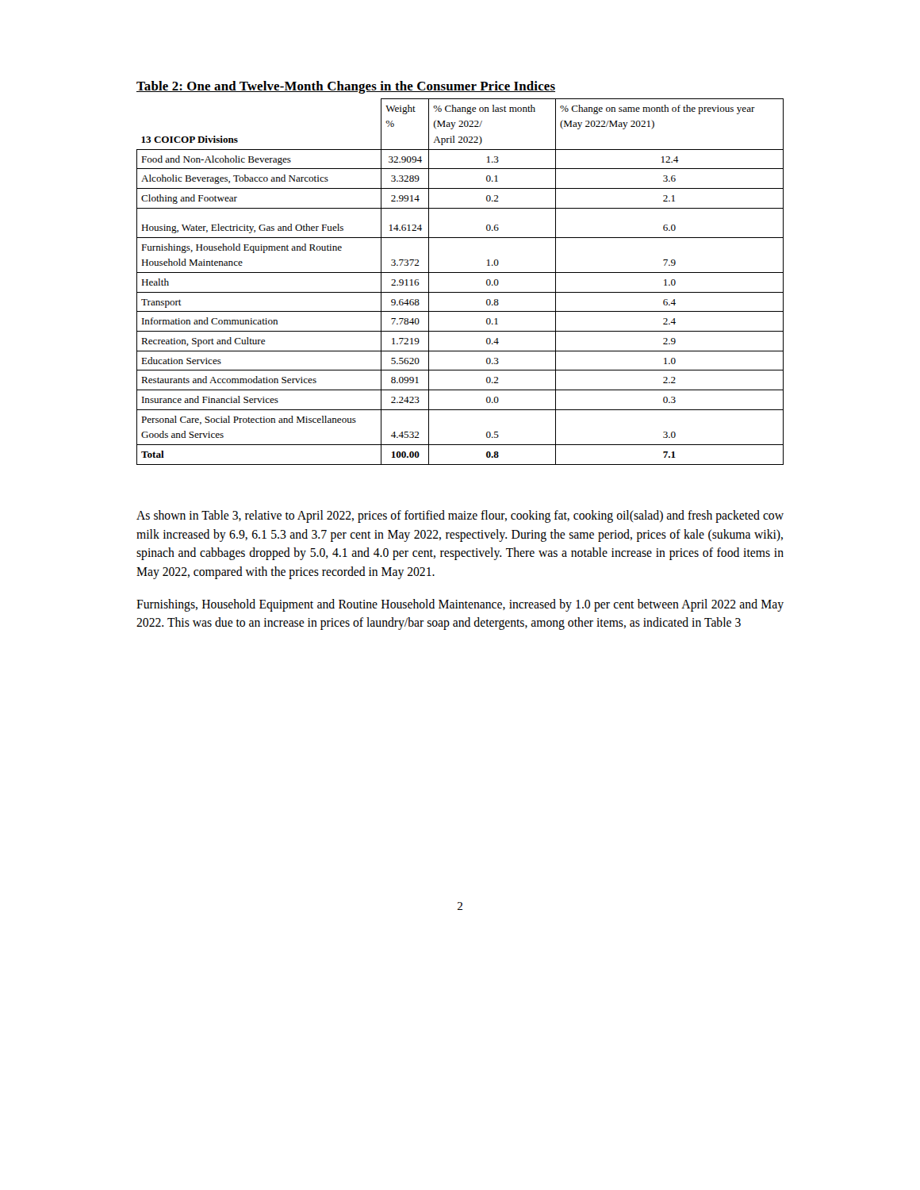Table 2: One and Twelve-Month Changes in the Consumer Price Indices
| 13 COICOP Divisions | Weight % | % Change on last month (May 2022/ April 2022) | % Change on same month of the previous year (May 2022/May 2021) |
| --- | --- | --- | --- |
| Food and Non-Alcoholic Beverages | 32.9094 | 1.3 | 12.4 |
| Alcoholic Beverages, Tobacco and Narcotics | 3.3289 | 0.1 | 3.6 |
| Clothing and Footwear | 2.9914 | 0.2 | 2.1 |
| Housing, Water, Electricity, Gas and Other Fuels | 14.6124 | 0.6 | 6.0 |
| Furnishings, Household Equipment and Routine Household Maintenance | 3.7372 | 1.0 | 7.9 |
| Health | 2.9116 | 0.0 | 1.0 |
| Transport | 9.6468 | 0.8 | 6.4 |
| Information and Communication | 7.7840 | 0.1 | 2.4 |
| Recreation, Sport and Culture | 1.7219 | 0.4 | 2.9 |
| Education Services | 5.5620 | 0.3 | 1.0 |
| Restaurants and Accommodation Services | 8.0991 | 0.2 | 2.2 |
| Insurance and Financial Services | 2.2423 | 0.0 | 0.3 |
| Personal Care, Social Protection and Miscellaneous Goods and Services | 4.4532 | 0.5 | 3.0 |
| Total | 100.00 | 0.8 | 7.1 |
As shown in Table 3, relative to April 2022, prices of fortified maize flour, cooking fat, cooking oil(salad) and fresh packeted cow milk increased by 6.9, 6.1 5.3 and 3.7 per cent in May 2022, respectively. During the same period, prices of kale (sukuma wiki), spinach and cabbages dropped by 5.0, 4.1 and 4.0 per cent, respectively. There was a notable increase in prices of food items in May 2022, compared with the prices recorded in May 2021.
Furnishings, Household Equipment and Routine Household Maintenance, increased by 1.0 per cent between April 2022 and May 2022. This was due to an increase in prices of laundry/bar soap and detergents, among other items, as indicated in Table 3
2